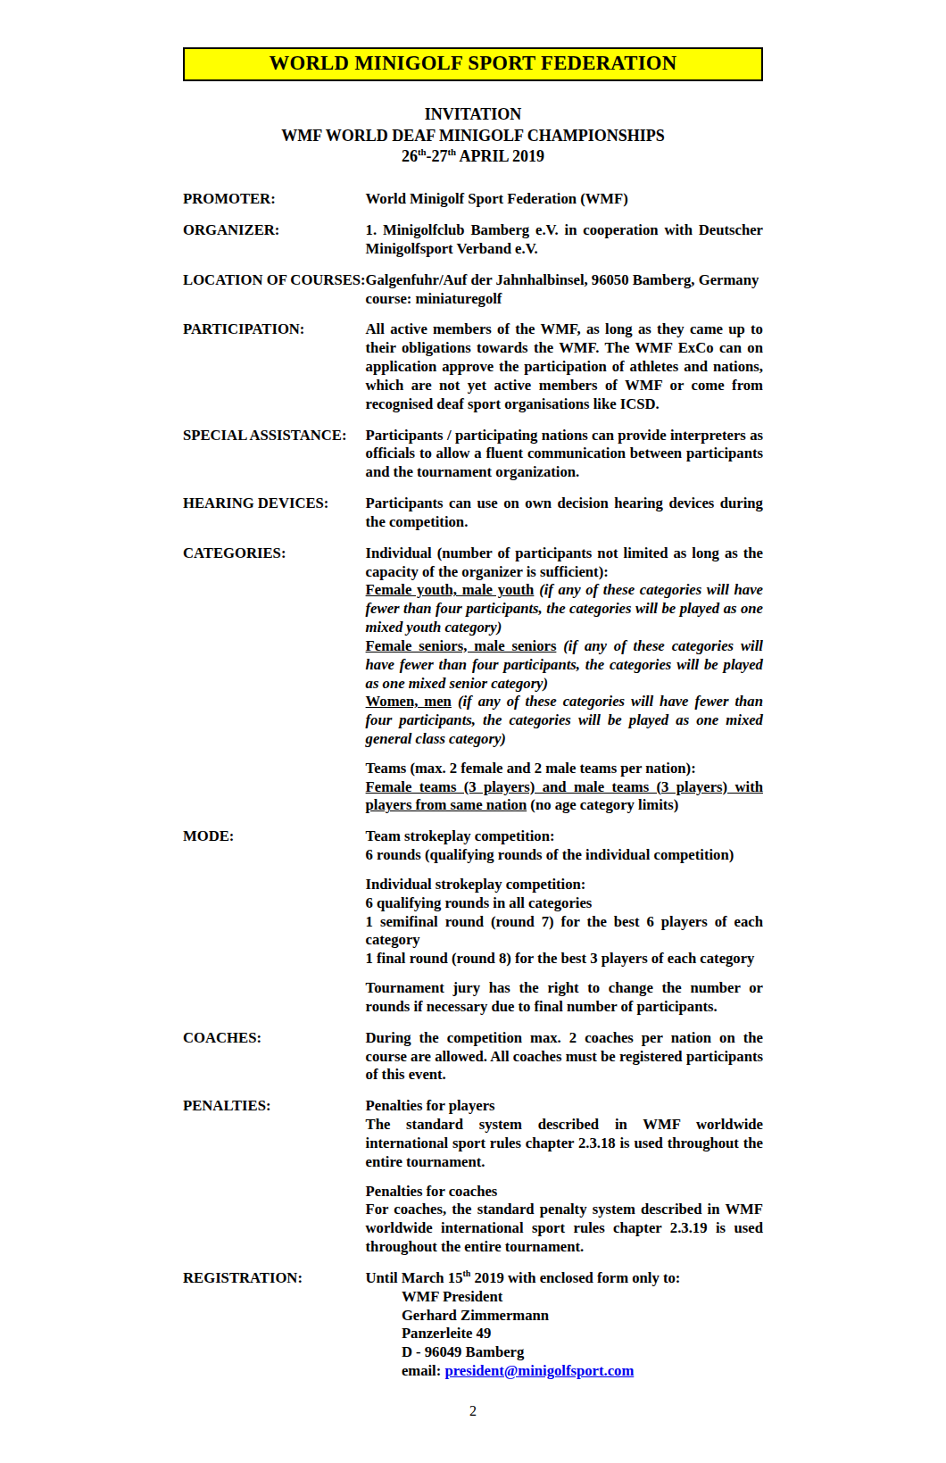WORLD MINIGOLF SPORT FEDERATION
INVITATION
WMF WORLD DEAF MINIGOLF CHAMPIONSHIPS
26th-27th APRIL 2019
| PROMOTER: | World Minigolf Sport Federation (WMF) |
| ORGANIZER: | 1. Minigolfclub Bamberg e.V. in cooperation with Deutscher Minigolfsport Verband e.V. |
| LOCATION OF COURSES: | Galgenfuhr/Auf der Jahnhalbinsel, 96050 Bamberg, Germany course: miniaturegolf |
| PARTICIPATION: | All active members of the WMF, as long as they came up to their obligations towards the WMF. The WMF ExCo can on application approve the participation of athletes and nations, which are not yet active members of WMF or come from recognised deaf sport organisations like ICSD. |
| SPECIAL ASSISTANCE: | Participants / participating nations can provide interpreters as officials to allow a fluent communication between participants and the tournament organization. |
| HEARING DEVICES: | Participants can use on own decision hearing devices during the competition. |
| CATEGORIES: | Individual (number of participants not limited as long as the capacity of the organizer is sufficient): Female youth, male youth (if any of these categories will have fewer than four participants, the categories will be played as one mixed youth category) Female seniors, male seniors (if any of these categories will have fewer than four participants, the categories will be played as one mixed senior category) Women, men (if any of these categories will have fewer than four participants, the categories will be played as one mixed general class category) Teams (max. 2 female and 2 male teams per nation): Female teams (3 players) and male teams (3 players) with players from same nation (no age category limits) |
| MODE: | Team strokeplay competition: 6 rounds (qualifying rounds of the individual competition) Individual strokeplay competition: 6 qualifying rounds in all categories 1 semifinal round (round 7) for the best 6 players of each category 1 final round (round 8) for the best 3 players of each category Tournament jury has the right to change the number or rounds if necessary due to final number of participants. |
| COACHES: | During the competition max. 2 coaches per nation on the course are allowed. All coaches must be registered participants of this event. |
| PENALTIES: | Penalties for players The standard system described in WMF worldwide international sport rules chapter 2.3.18 is used throughout the entire tournament. Penalties for coaches For coaches, the standard penalty system described in WMF worldwide international sport rules chapter 2.3.19 is used throughout the entire tournament. |
| REGISTRATION: | Until March 15 th 2019 with enclosed form only to: WMF President Gerhard Zimmermann Panzerleite 49 D - 96049 Bamberg email: president@minigolfsport.com |
2